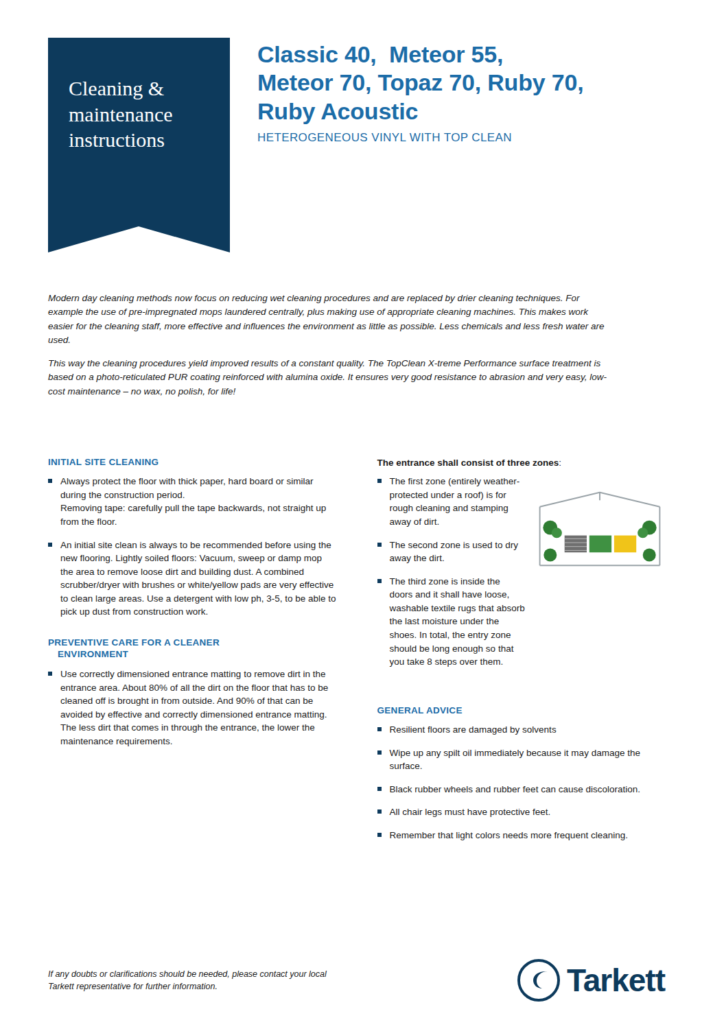Cleaning &
maintenance
instructions
2019
Classic 40, Meteor 55,
Meteor 70, Topaz 70, Ruby 70,
Ruby Acoustic
Heterogeneous vinyl with top clean
Modern day cleaning methods now focus on reducing wet cleaning procedures and are replaced by drier cleaning techniques. For example the use of pre-impregnated mops laundered centrally, plus making use of appropriate cleaning machines. This makes work easier for the cleaning staff, more effective and influences the environment as little as possible. Less chemicals and less fresh water are used.
This way the cleaning procedures yield improved results of a constant quality. The TopClean X-treme Performance surface treatment is based on a photo-reticulated PUR coating reinforced with alumina oxide. It ensures very good resistance to abrasion and very easy, low-cost maintenance – no wax, no polish, for life!
Initial site cleaning
Always protect the floor with thick paper, hard board or similar during the construction period.
Removing tape: carefully pull the tape backwards, not straight up from the floor.
An initial site clean is always to be recommended before using the new flooring. Lightly soiled floors: Vacuum, sweep or damp mop the area to remove loose dirt and building dust. A combined scrubber/dryer with brushes or white/yellow pads are very effective to clean large areas. Use a detergent with low ph, 3-5, to be able to pick up dust from construction work.
Preventive care for a cleanerenvironment
Use correctly dimensioned entrance matting to remove dirt in the entrance area. About 80% of all the dirt on the floor that has to be cleaned off is brought in from outside. And 90% of that can be avoided by effective and correctly dimensioned entrance matting. The less dirt that comes in through the entrance, the lower the maintenance requirements.
The entrance shall consist of three zones:
The first zone (entirely weather-protected under a roof) is for rough cleaning and stamping away of dirt.
The second zone is used to dry away the dirt.
The third zone is inside the doors and it shall have loose, washable textile rugs that absorb the last moisture under the shoes. In total, the entry zone should be long enough so that you take 8 steps over them.
General advice
Resilient floors are damaged by solvents
Wipe up any spilt oil immediately because it may damage the surface.
Black rubber wheels and rubber feet can cause discoloration.
All chair legs must have protective feet.
Remember that light colors needs more frequent cleaning.
If any doubts or clarifications should be needed, please contact your local Tarkett representative for further information.
Tarkett